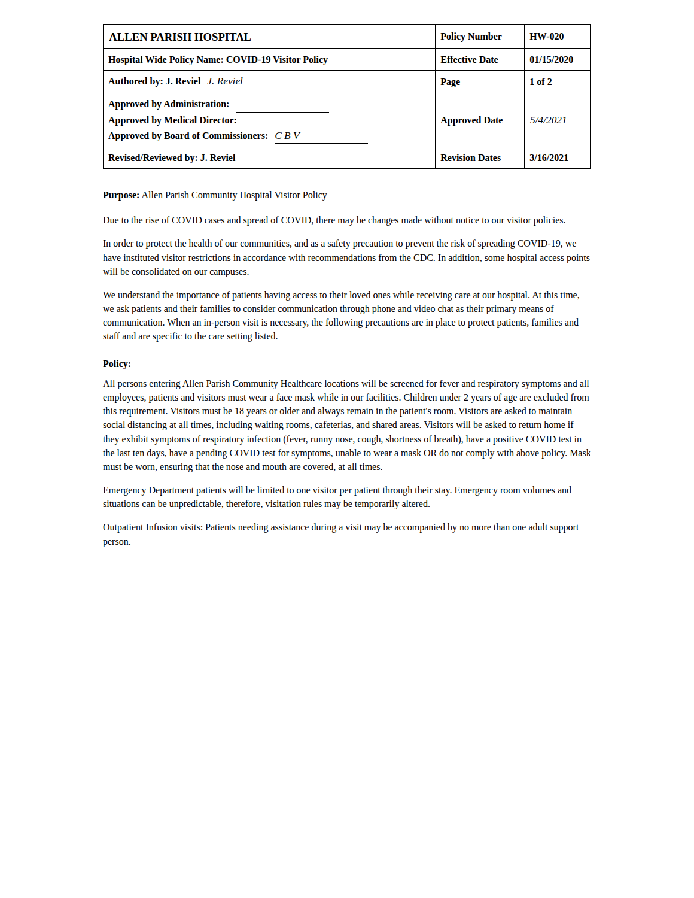| ALLEN PARISH HOSPITAL | Policy Number | HW-020 |
| Hospital Wide Policy Name: COVID-19 Visitor Policy | Effective Date | 01/15/2020 |
| Authored by: J. Reviel J. Reviel | Page | 1 of 2 |
| Approved by Administration: Approved by Medical Director: Approved by Board of Commissioners: C B V | Approved Date | 5/4/2021 |
| Revised/Reviewed by: J. Reviel | Revision Dates | 3/16/2021 |
Purpose: Allen Parish Community Hospital Visitor Policy
Due to the rise of COVID cases and spread of COVID, there may be changes made without notice to our visitor policies.
In order to protect the health of our communities, and as a safety precaution to prevent the risk of spreading COVID-19, we have instituted visitor restrictions in accordance with recommendations from the CDC. In addition, some hospital access points will be consolidated on our campuses.
We understand the importance of patients having access to their loved ones while receiving care at our hospital. At this time, we ask patients and their families to consider communication through phone and video chat as their primary means of communication. When an in-person visit is necessary, the following precautions are in place to protect patients, families and staff and are specific to the care setting listed.
Policy:
All persons entering Allen Parish Community Healthcare locations will be screened for fever and respiratory symptoms and all employees, patients and visitors must wear a face mask while in our facilities. Children under 2 years of age are excluded from this requirement. Visitors must be 18 years or older and always remain in the patient's room. Visitors are asked to maintain social distancing at all times, including waiting rooms, cafeterias, and shared areas. Visitors will be asked to return home if they exhibit symptoms of respiratory infection (fever, runny nose, cough, shortness of breath), have a positive COVID test in the last ten days, have a pending COVID test for symptoms, unable to wear a mask OR do not comply with above policy. Mask must be worn, ensuring that the nose and mouth are covered, at all times.
Emergency Department patients will be limited to one visitor per patient through their stay. Emergency room volumes and situations can be unpredictable, therefore, visitation rules may be temporarily altered.
Outpatient Infusion visits: Patients needing assistance during a visit may be accompanied by no more than one adult support person.